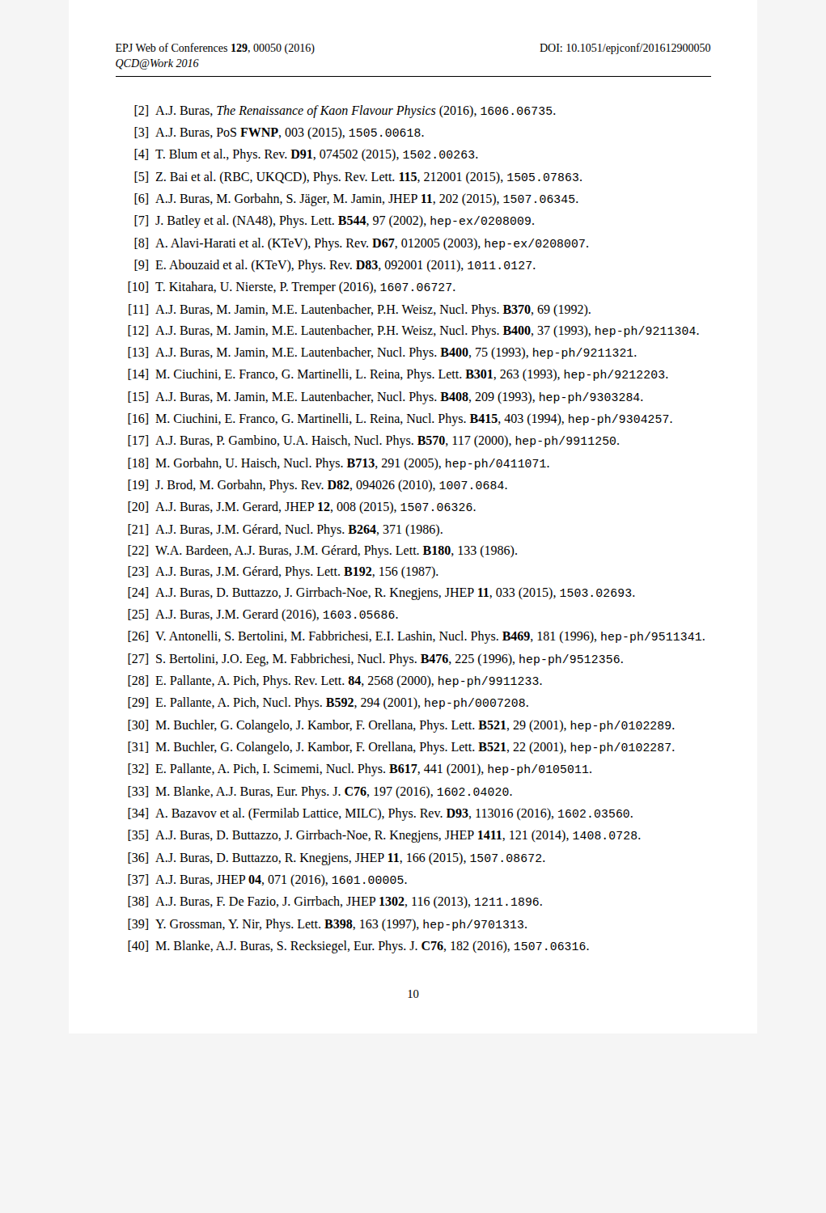EPJ Web of Conferences 129, 00050 (2016) QCD@Work 2016
DOI: 10.1051/epjconf/201612900050
[2] A.J. Buras, The Renaissance of Kaon Flavour Physics (2016), 1606.06735.
[3] A.J. Buras, PoS FWNP, 003 (2015), 1505.00618.
[4] T. Blum et al., Phys. Rev. D91, 074502 (2015), 1502.00263.
[5] Z. Bai et al. (RBC, UKQCD), Phys. Rev. Lett. 115, 212001 (2015), 1505.07863.
[6] A.J. Buras, M. Gorbahn, S. Jäger, M. Jamin, JHEP 11, 202 (2015), 1507.06345.
[7] J. Batley et al. (NA48), Phys. Lett. B544, 97 (2002), hep-ex/0208009.
[8] A. Alavi-Harati et al. (KTeV), Phys. Rev. D67, 012005 (2003), hep-ex/0208007.
[9] E. Abouzaid et al. (KTeV), Phys. Rev. D83, 092001 (2011), 1011.0127.
[10] T. Kitahara, U. Nierste, P. Tremper (2016), 1607.06727.
[11] A.J. Buras, M. Jamin, M.E. Lautenbacher, P.H. Weisz, Nucl. Phys. B370, 69 (1992).
[12] A.J. Buras, M. Jamin, M.E. Lautenbacher, P.H. Weisz, Nucl. Phys. B400, 37 (1993), hep-ph/9211304.
[13] A.J. Buras, M. Jamin, M.E. Lautenbacher, Nucl. Phys. B400, 75 (1993), hep-ph/9211321.
[14] M. Ciuchini, E. Franco, G. Martinelli, L. Reina, Phys. Lett. B301, 263 (1993), hep-ph/9212203.
[15] A.J. Buras, M. Jamin, M.E. Lautenbacher, Nucl. Phys. B408, 209 (1993), hep-ph/9303284.
[16] M. Ciuchini, E. Franco, G. Martinelli, L. Reina, Nucl. Phys. B415, 403 (1994), hep-ph/9304257.
[17] A.J. Buras, P. Gambino, U.A. Haisch, Nucl. Phys. B570, 117 (2000), hep-ph/9911250.
[18] M. Gorbahn, U. Haisch, Nucl. Phys. B713, 291 (2005), hep-ph/0411071.
[19] J. Brod, M. Gorbahn, Phys. Rev. D82, 094026 (2010), 1007.0684.
[20] A.J. Buras, J.M. Gerard, JHEP 12, 008 (2015), 1507.06326.
[21] A.J. Buras, J.M. Gérard, Nucl. Phys. B264, 371 (1986).
[22] W.A. Bardeen, A.J. Buras, J.M. Gérard, Phys. Lett. B180, 133 (1986).
[23] A.J. Buras, J.M. Gérard, Phys. Lett. B192, 156 (1987).
[24] A.J. Buras, D. Buttazzo, J. Girrbach-Noe, R. Knegjens, JHEP 11, 033 (2015), 1503.02693.
[25] A.J. Buras, J.M. Gerard (2016), 1603.05686.
[26] V. Antonelli, S. Bertolini, M. Fabbrichesi, E.I. Lashin, Nucl. Phys. B469, 181 (1996), hep-ph/9511341.
[27] S. Bertolini, J.O. Eeg, M. Fabbrichesi, Nucl. Phys. B476, 225 (1996), hep-ph/9512356.
[28] E. Pallante, A. Pich, Phys. Rev. Lett. 84, 2568 (2000), hep-ph/9911233.
[29] E. Pallante, A. Pich, Nucl. Phys. B592, 294 (2001), hep-ph/0007208.
[30] M. Buchler, G. Colangelo, J. Kambor, F. Orellana, Phys. Lett. B521, 29 (2001), hep-ph/0102289.
[31] M. Buchler, G. Colangelo, J. Kambor, F. Orellana, Phys. Lett. B521, 22 (2001), hep-ph/0102287.
[32] E. Pallante, A. Pich, I. Scimemi, Nucl. Phys. B617, 441 (2001), hep-ph/0105011.
[33] M. Blanke, A.J. Buras, Eur. Phys. J. C76, 197 (2016), 1602.04020.
[34] A. Bazavov et al. (Fermilab Lattice, MILC), Phys. Rev. D93, 113016 (2016), 1602.03560.
[35] A.J. Buras, D. Buttazzo, J. Girrbach-Noe, R. Knegjens, JHEP 1411, 121 (2014), 1408.0728.
[36] A.J. Buras, D. Buttazzo, R. Knegjens, JHEP 11, 166 (2015), 1507.08672.
[37] A.J. Buras, JHEP 04, 071 (2016), 1601.00005.
[38] A.J. Buras, F. De Fazio, J. Girrbach, JHEP 1302, 116 (2013), 1211.1896.
[39] Y. Grossman, Y. Nir, Phys. Lett. B398, 163 (1997), hep-ph/9701313.
[40] M. Blanke, A.J. Buras, S. Recksiegel, Eur. Phys. J. C76, 182 (2016), 1507.06316.
10